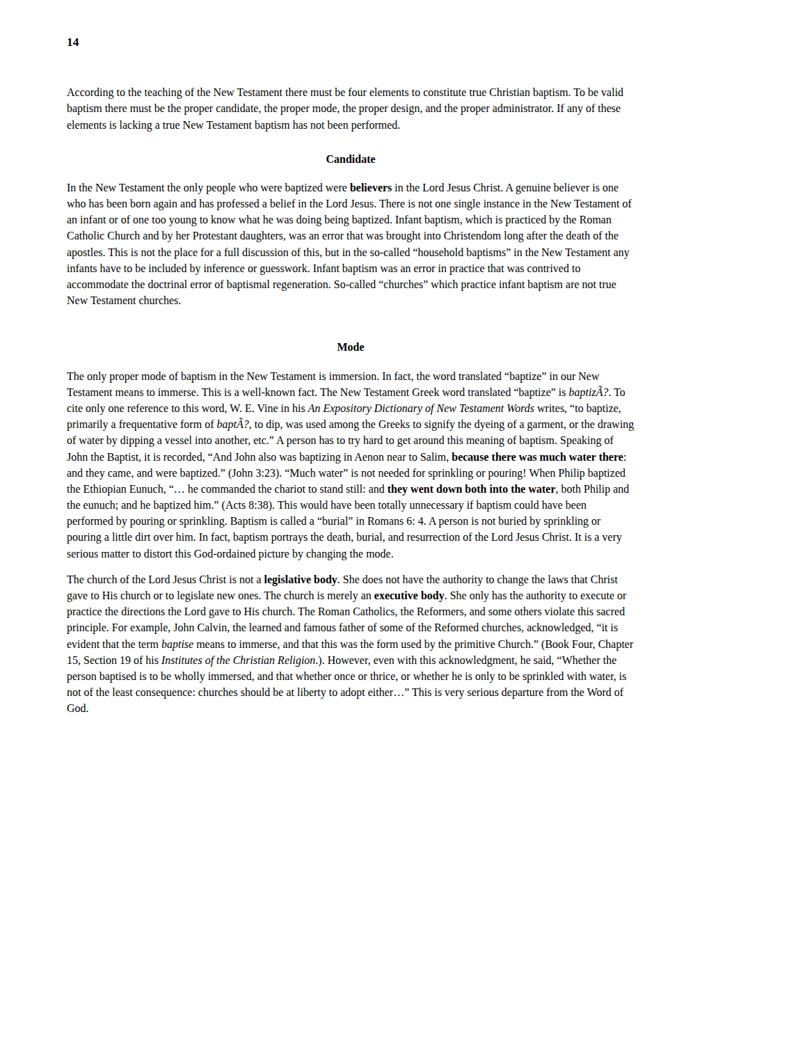14
According to the teaching of the New Testament there must be four elements to constitute true Christian baptism. To be valid baptism there must be the proper candidate, the proper mode, the proper design, and the proper administrator. If any of these elements is lacking a true New Testament baptism has not been performed.
Candidate
In the New Testament the only people who were baptized were believers in the Lord Jesus Christ. A genuine believer is one who has been born again and has professed a belief in the Lord Jesus. There is not one single instance in the New Testament of an infant or of one too young to know what he was doing being baptized. Infant baptism, which is practiced by the Roman Catholic Church and by her Protestant daughters, was an error that was brought into Christendom long after the death of the apostles. This is not the place for a full discussion of this, but in the so-called “household baptisms” in the New Testament any infants have to be included by inference or guesswork. Infant baptism was an error in practice that was contrived to accommodate the doctrinal error of baptismal regeneration. So-called “churches” which practice infant baptism are not true New Testament churches.
Mode
The only proper mode of baptism in the New Testament is immersion. In fact, the word translated “baptize” in our New Testament means to immerse. This is a well-known fact. The New Testament Greek word translated “baptize” is baptizÃ?. To cite only one reference to this word, W. E. Vine in his An Expository Dictionary of New Testament Words writes, “to baptize, primarily a frequentative form of baptÃ?, to dip, was used among the Greeks to signify the dyeing of a garment, or the drawing of water by dipping a vessel into another, etc.” A person has to try hard to get around this meaning of baptism. Speaking of John the Baptist, it is recorded, “And John also was baptizing in Aenon near to Salim, because there was much water there: and they came, and were baptized.” (John 3:23). “Much water” is not needed for sprinkling or pouring! When Philip baptized the Ethiopian Eunuch, “… he commanded the chariot to stand still: and they went down both into the water, both Philip and the eunuch; and he baptized him.” (Acts 8:38). This would have been totally unnecessary if baptism could have been performed by pouring or sprinkling. Baptism is called a “burial” in Romans 6: 4. A person is not buried by sprinkling or pouring a little dirt over him. In fact, baptism portrays the death, burial, and resurrection of the Lord Jesus Christ. It is a very serious matter to distort this God-ordained picture by changing the mode.
The church of the Lord Jesus Christ is not a legislative body. She does not have the authority to change the laws that Christ gave to His church or to legislate new ones. The church is merely an executive body. She only has the authority to execute or practice the directions the Lord gave to His church. The Roman Catholics, the Reformers, and some others violate this sacred principle. For example, John Calvin, the learned and famous father of some of the Reformed churches, acknowledged, “it is evident that the term baptise means to immerse, and that this was the form used by the primitive Church.” (Book Four, Chapter 15, Section 19 of his Institutes of the Christian Religion.). However, even with this acknowledgment, he said, “Whether the person baptised is to be wholly immersed, and that whether once or thrice, or whether he is only to be sprinkled with water, is not of the least consequence: churches should be at liberty to adopt either…” This is very serious departure from the Word of God.